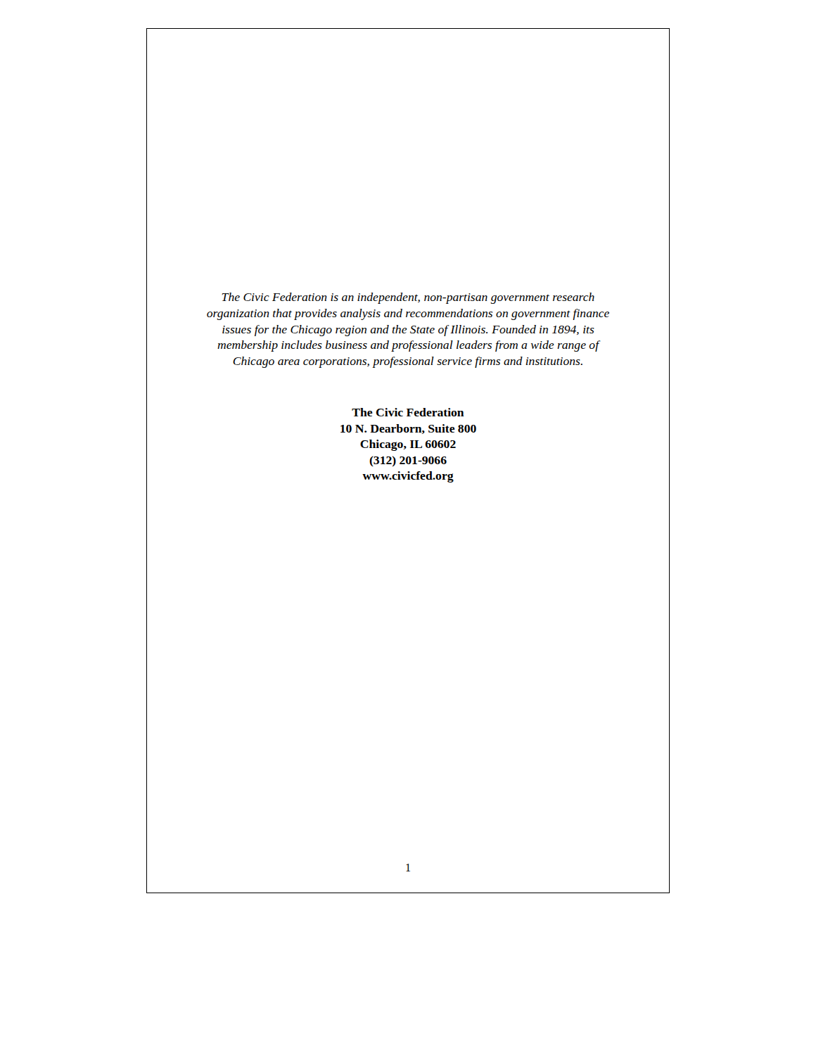The Civic Federation is an independent, non-partisan government research organization that provides analysis and recommendations on government finance issues for the Chicago region and the State of Illinois. Founded in 1894, its membership includes business and professional leaders from a wide range of Chicago area corporations, professional service firms and institutions.
The Civic Federation
10 N. Dearborn, Suite 800
Chicago, IL 60602
(312) 201-9066
www.civicfed.org
1